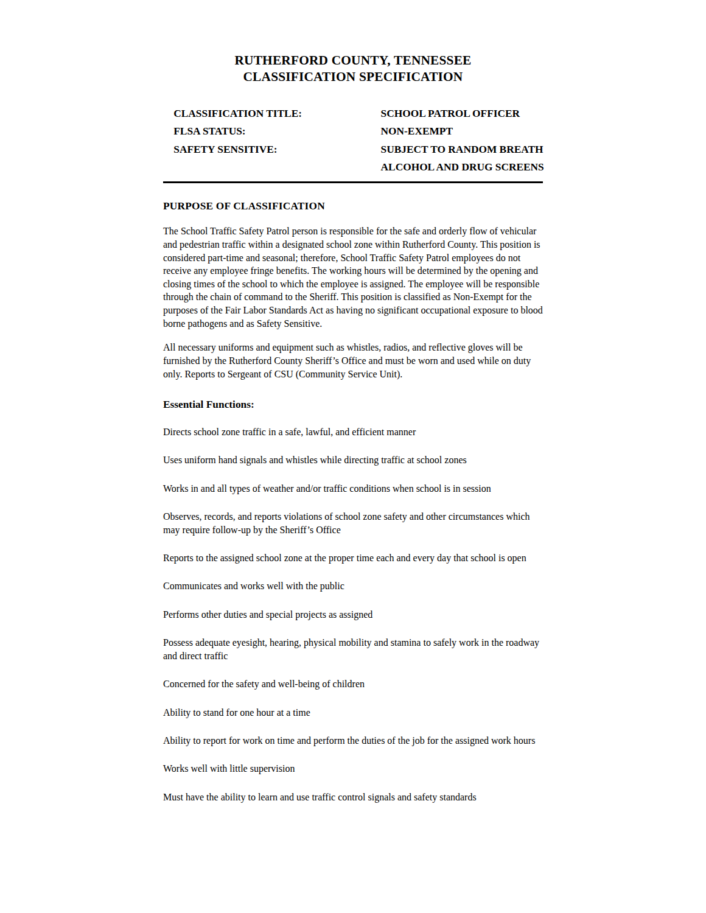RUTHERFORD COUNTY, TENNESSEECLASSIFICATION SPECIFICATION
| CLASSIFICATION TITLE: | SCHOOL PATROL OFFICER |
| FLSA STATUS: | NON-EXEMPT |
| SAFETY SENSITIVE: | SUBJECT TO RANDOM BREATH |
| | ALCOHOL AND DRUG SCREENS |
PURPOSE OF CLASSIFICATION
The School Traffic Safety Patrol person is responsible for the safe and orderly flow of vehicular and pedestrian traffic within a designated school zone within Rutherford County. This position is considered part-time and seasonal; therefore, School Traffic Safety Patrol employees do not receive any employee fringe benefits. The working hours will be determined by the opening and closing times of the school to which the employee is assigned. The employee will be responsible through the chain of command to the Sheriff. This position is classified as Non-Exempt for the purposes of the Fair Labor Standards Act as having no significant occupational exposure to blood borne pathogens and as Safety Sensitive.
All necessary uniforms and equipment such as whistles, radios, and reflective gloves will be furnished by the Rutherford County Sheriff’s Office and must be worn and used while on duty only. Reports to Sergeant of CSU (Community Service Unit).
Essential Functions:
Directs school zone traffic in a safe, lawful, and efficient manner
Uses uniform hand signals and whistles while directing traffic at school zones
Works in and all types of weather and/or traffic conditions when school is in session
Observes, records, and reports violations of school zone safety and other circumstances which may require follow-up by the Sheriff’s Office
Reports to the assigned school zone at the proper time each and every day that school is open
Communicates and works well with the public
Performs other duties and special projects as assigned
Possess adequate eyesight, hearing, physical mobility and stamina to safely work in the roadway and direct traffic
Concerned for the safety and well-being of children
Ability to stand for one hour at a time
Ability to report for work on time and perform the duties of the job for the assigned work hours
Works well with little supervision
Must have the ability to learn and use traffic control signals and safety standards